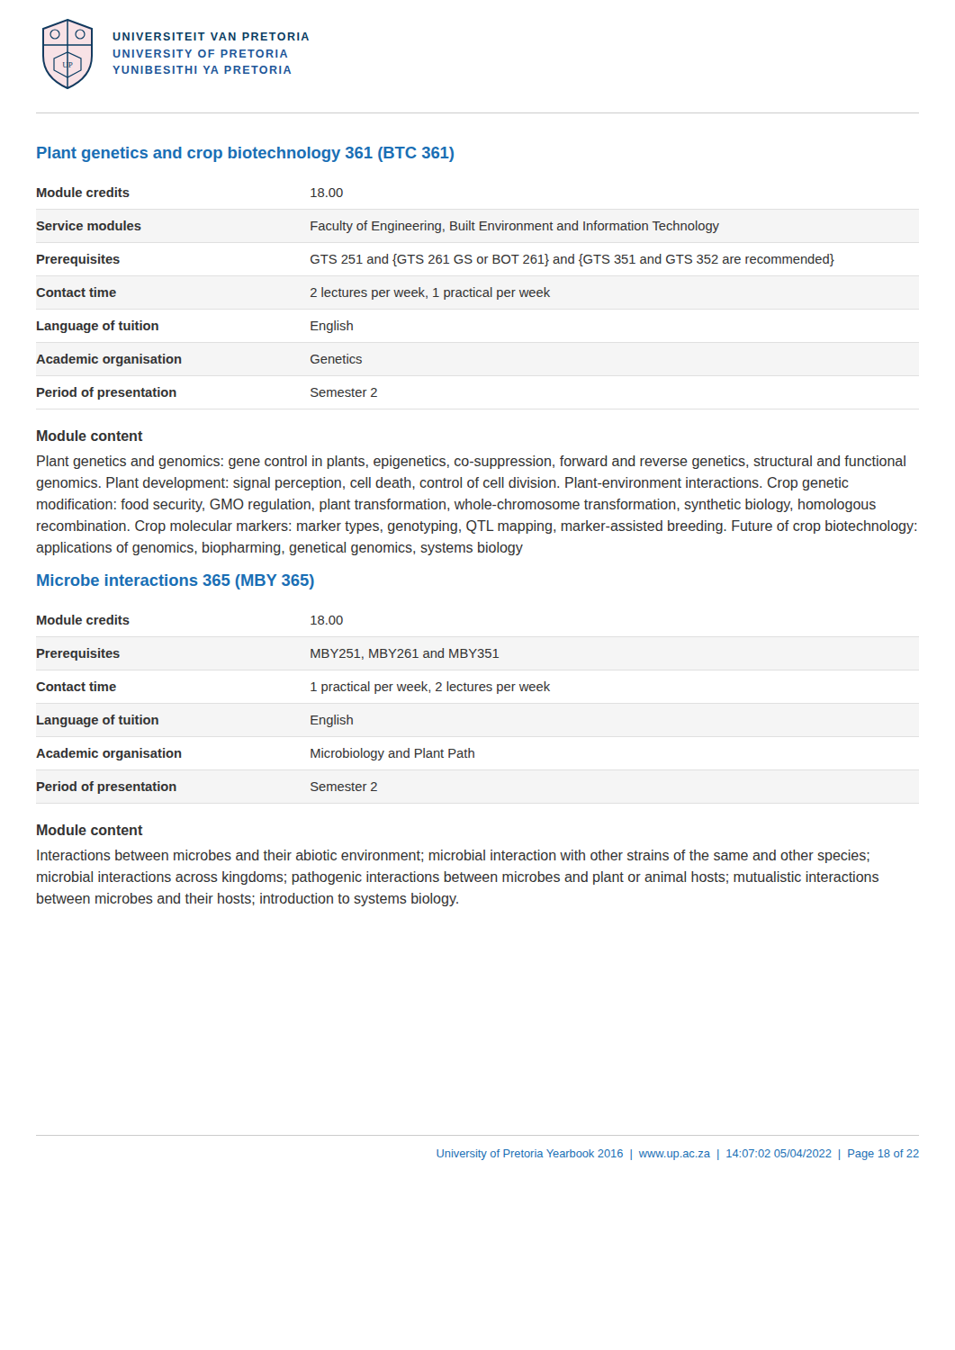UP
UNIVERSITEIT VAN PRETORIA
UNIVERSITY OF PRETORIA
YUNIBESITHI YA PRETORIA
Plant genetics and crop biotechnology 361 (BTC 361)
| Module credits | 18.00 |
| Service modules | Faculty of Engineering, Built Environment and Information Technology |
| Prerequisites | GTS 251 and {GTS 261 GS or BOT 261} and {GTS 351 and GTS 352 are recommended} |
| Contact time | 2 lectures per week, 1 practical per week |
| Language of tuition | English |
| Academic organisation | Genetics |
| Period of presentation | Semester 2 |
Module content
Plant genetics and genomics: gene control in plants, epigenetics, co-suppression, forward and reverse genetics, structural and functional genomics. Plant development: signal perception, cell death, control of cell division. Plant-environment interactions. Crop genetic modification: food security, GMO regulation, plant transformation, whole-chromosome transformation, synthetic biology, homologous recombination. Crop molecular markers: marker types, genotyping, QTL mapping, marker-assisted breeding. Future of crop biotechnology: applications of genomics, biopharming, genetical genomics, systems biology
Microbe interactions 365 (MBY 365)
| Module credits | 18.00 |
| Prerequisites | MBY251, MBY261 and MBY351 |
| Contact time | 1 practical per week, 2 lectures per week |
| Language of tuition | English |
| Academic organisation | Microbiology and Plant Path |
| Period of presentation | Semester 2 |
Module content
Interactions between microbes and their abiotic environment; microbial interaction with other strains of the same and other species; microbial interactions across kingdoms; pathogenic interactions between microbes and plant or animal hosts; mutualistic interactions between microbes and their hosts; introduction to systems biology.
University of Pretoria Yearbook 2016 | www.up.ac.za | 14:07:02 05/04/2022 | Page 18 of 22